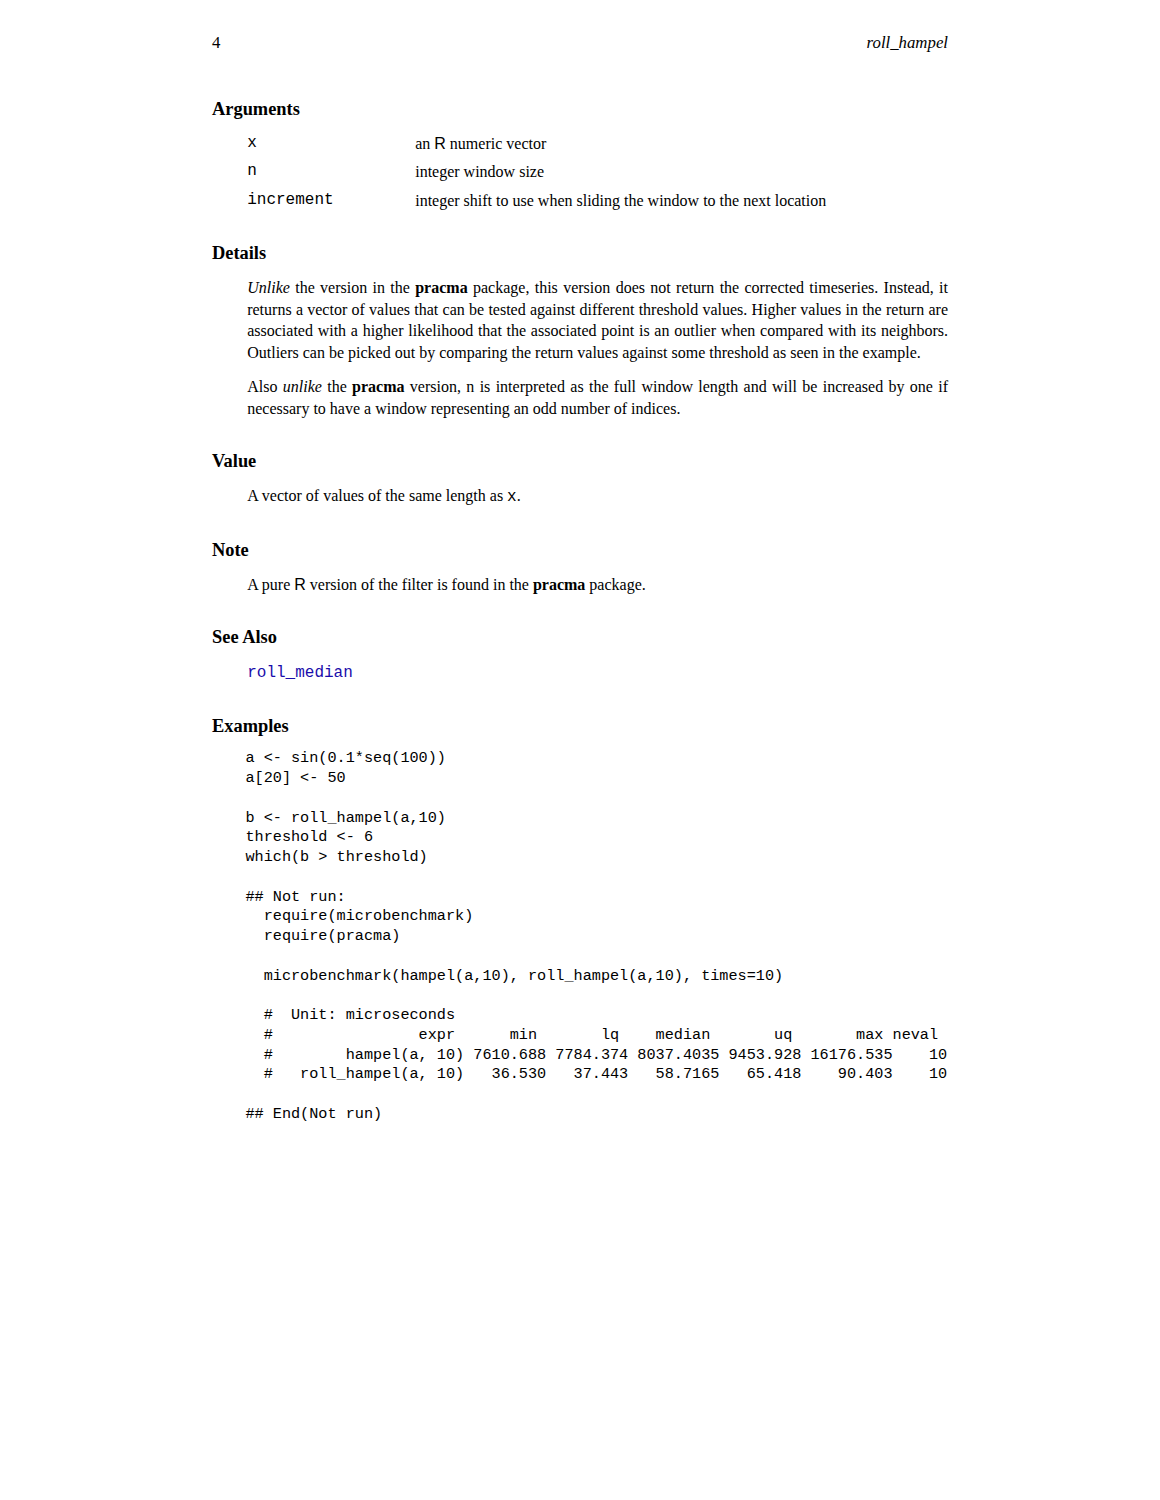4 roll_hampel
Arguments
x
an R numeric vector
n
integer window size
increment
integer shift to use when sliding the window to the next location
Details
Unlike the version in the pracma package, this version does not return the corrected timeseries. Instead, it returns a vector of values that can be tested against different threshold values. Higher values in the return are associated with a higher likelihood that the associated point is an outlier when compared with its neighbors. Outliers can be picked out by comparing the return values against some threshold as seen in the example.
Also unlike the pracma version, n is interpreted as the full window length and will be increased by one if necessary to have a window representing an odd number of indices.
Value
A vector of values of the same length as x.
Note
A pure R version of the filter is found in the pracma package.
See Also
roll_median
Examples
a <- sin(0.1*seq(100))
a[20] <- 50

b <- roll_hampel(a,10)
threshold <- 6
which(b > threshold)

## Not run: 
  require(microbenchmark)
  require(pracma)

  microbenchmark(hampel(a,10), roll_hampel(a,10), times=10)

  #  Unit: microseconds
  #                expr      min       lq    median       uq       max neval
  #        hampel(a, 10) 7610.688 7784.374 8037.4035 9453.928 16176.535    10
  #   roll_hampel(a, 10)   36.530   37.443   58.7165   65.418    90.403    10

## End(Not run)